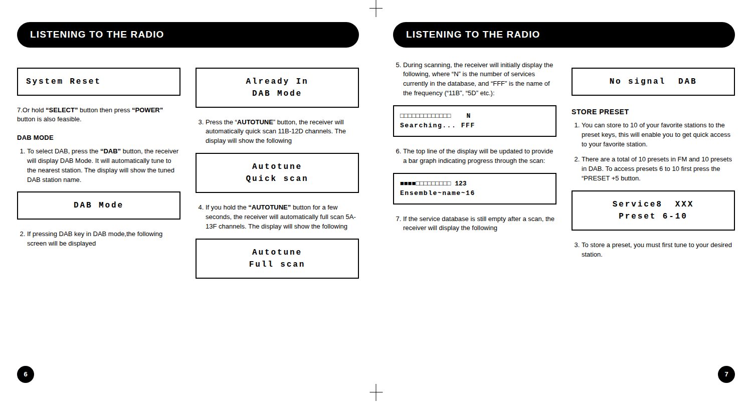Listening to the Radio
System Reset
7.Or hold “SELECT” button then press “POWER” button is also feasible.
DAB MODE
To select DAB, press the “DAB” button, the receiver will display DAB Mode. It will automatically tune to the nearest station. The display will show the tuned DAB station name.
DAB Mode
If pressing DAB key in DAB mode,the following screen will be displayed
Already In DAB Mode
Press the “AUTOTUNE” button, the receiver will automatically quick scan 11B-12D channels. The display will show the following
Autotune Quick scan
If you hold the “AUTOTUNE” button for a few seconds, the receiver will automatically full scan 5A-13F channels. The display will show the following
Autotune Full scan
6
Listening to the Radio
During scanning, the receiver will initially display the following, where “N” is the number of services currently in the database, and “FFF” is the name of the frequency (“11B”, “5D” etc.):
□□□□□□□□□□□□□ N Searching... FFF
The top line of the display will be updated to provide a bar graph indicating progress through the scan:
■■■■□□□□□□□□□ 123 Ensemble~name~16
If the service database is still empty after a scan, the receiver will display the following
No signal DAB
Store Preset
You can store to 10 of your favorite stations to the preset keys, this will enable you to get quick access to your favorite station.
There are a total of 10 presets in FM and 10 presets in DAB. To access presets 6 to 10 first press the “PRESET +5 button.
Service8 XXX Preset 6-10
To store a preset, you must first tune to your desired station.
7